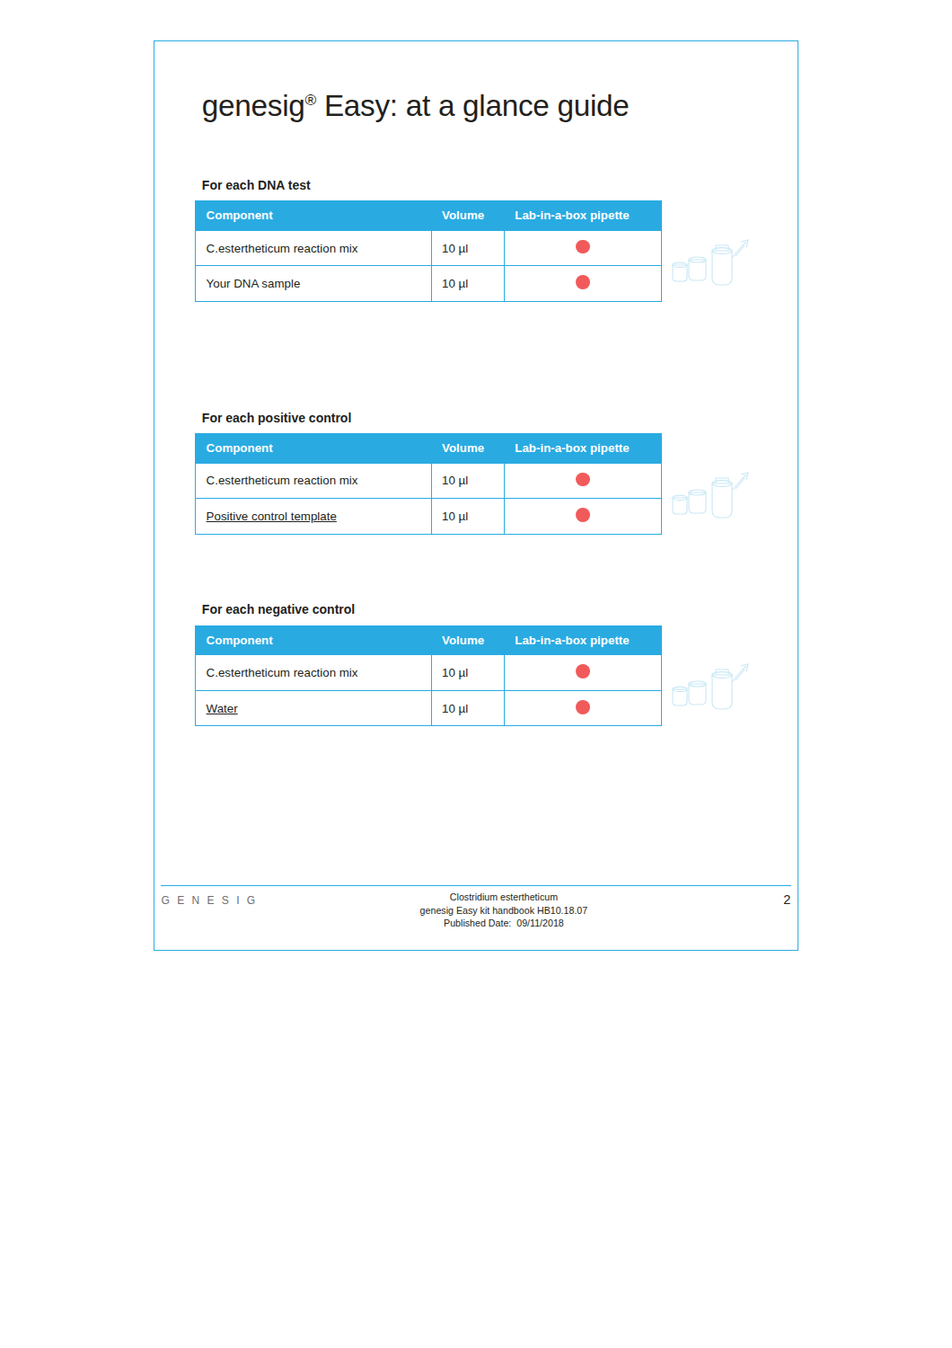genesig® Easy: at a glance guide
For each DNA test
| Component | Volume | Lab-in-a-box pipette | |
| --- | --- | --- | --- |
| C.estertheticum reaction mix | 10 µl | | |
| Your DNA sample | 10 µl | |
For each positive control
| Component | Volume | Lab-in-a-box pipette | |
| --- | --- | --- | --- |
| C.estertheticum reaction mix | 10 µl | | |
| Positive control template | 10 µl | |
For each negative control
| Component | Volume | Lab-in-a-box pipette | |
| --- | --- | --- | --- |
| C.estertheticum reaction mix | 10 µl | | |
| Water | 10 µl | |
G E N E S I G
Clostridium estertheticum
genesig Easy kit handbook HB10.18.07
Published Date: 09/11/2018
2